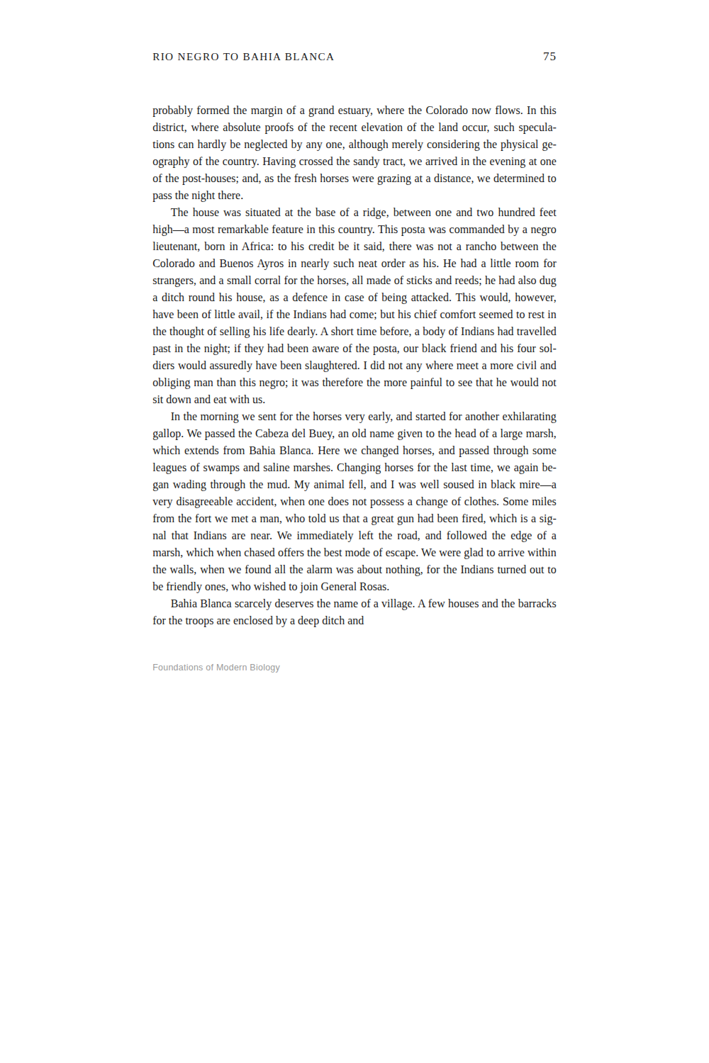Rio Negro to Bahia Blanca 75
probably formed the margin of a grand estuary, where the Colorado now flows. In this district, where absolute proofs of the recent elevation of the land occur, such speculations can hardly be neglected by any one, although merely considering the physical geography of the country. Having crossed the sandy tract, we arrived in the evening at one of the post-houses; and, as the fresh horses were grazing at a distance, we determined to pass the night there.
The house was situated at the base of a ridge, between one and two hundred feet high—a most remarkable feature in this country. This posta was commanded by a negro lieutenant, born in Africa: to his credit be it said, there was not a rancho between the Colorado and Buenos Ayros in nearly such neat order as his. He had a little room for strangers, and a small corral for the horses, all made of sticks and reeds; he had also dug a ditch round his house, as a defence in case of being attacked. This would, however, have been of little avail, if the Indians had come; but his chief comfort seemed to rest in the thought of selling his life dearly. A short time before, a body of Indians had travelled past in the night; if they had been aware of the posta, our black friend and his four soldiers would assuredly have been slaughtered. I did not any where meet a more civil and obliging man than this negro; it was therefore the more painful to see that he would not sit down and eat with us.
In the morning we sent for the horses very early, and started for another exhilarating gallop. We passed the Cabeza del Buey, an old name given to the head of a large marsh, which extends from Bahia Blanca. Here we changed horses, and passed through some leagues of swamps and saline marshes. Changing horses for the last time, we again began wading through the mud. My animal fell, and I was well soused in black mire—a very disagreeable accident, when one does not possess a change of clothes. Some miles from the fort we met a man, who told us that a great gun had been fired, which is a signal that Indians are near. We immediately left the road, and followed the edge of a marsh, which when chased offers the best mode of escape. We were glad to arrive within the walls, when we found all the alarm was about nothing, for the Indians turned out to be friendly ones, who wished to join General Rosas.
Bahia Blanca scarcely deserves the name of a village. A few houses and the barracks for the troops are enclosed by a deep ditch and
Foundations of Modern Biology